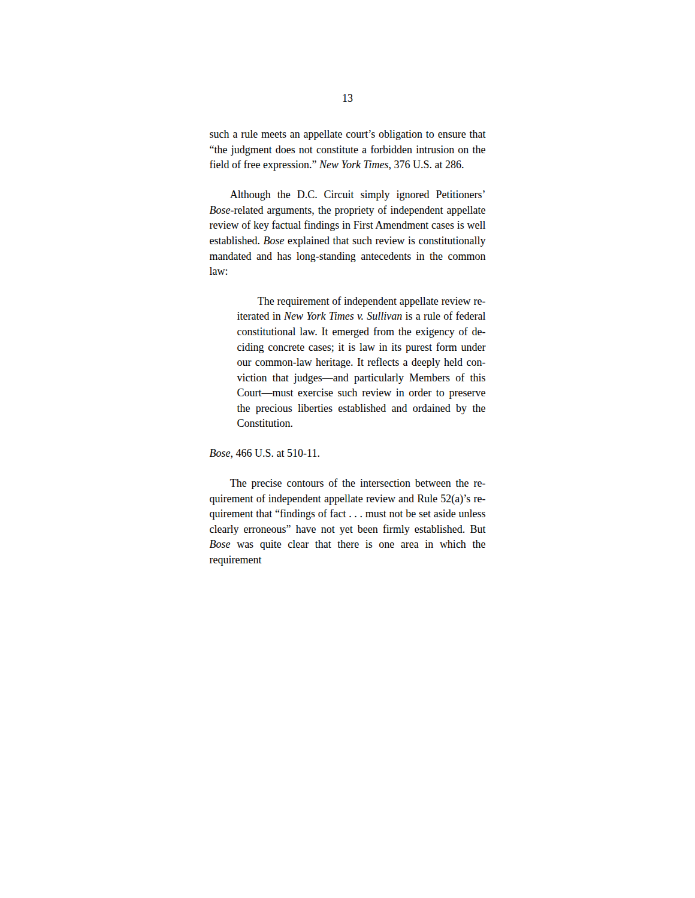13
such a rule meets an appellate court’s obligation to ensure that “the judgment does not constitute a forbidden intrusion on the field of free expression.” New York Times, 376 U.S. at 286.
Although the D.C. Circuit simply ignored Petitioners’ Bose-related arguments, the propriety of independent appellate review of key factual findings in First Amendment cases is well established. Bose explained that such review is constitutionally mandated and has long-standing antecedents in the common law:
The requirement of independent appellate review reiterated in New York Times v. Sullivan is a rule of federal constitutional law. It emerged from the exigency of deciding concrete cases; it is law in its purest form under our common-law heritage. It reflects a deeply held conviction that judges—and particularly Members of this Court—must exercise such review in order to preserve the precious liberties established and ordained by the Constitution.
Bose, 466 U.S. at 510-11.
The precise contours of the intersection between the requirement of independent appellate review and Rule 52(a)’s requirement that “findings of fact . . . must not be set aside unless clearly erroneous” have not yet been firmly established. But Bose was quite clear that there is one area in which the requirement